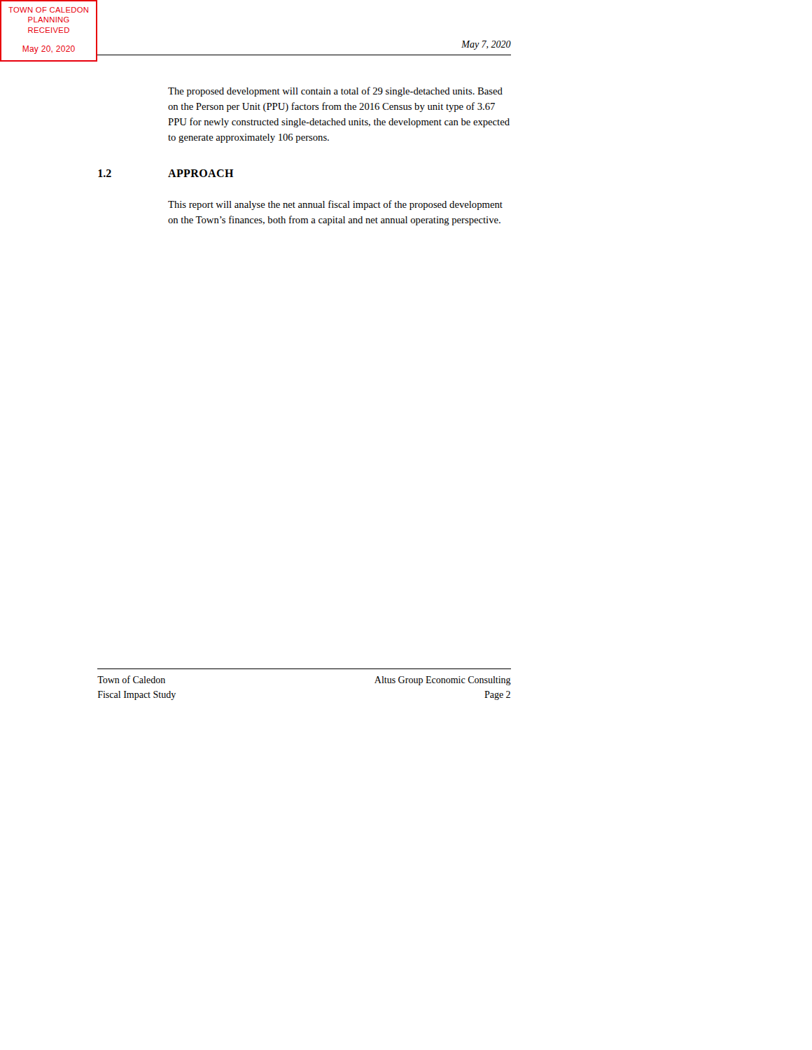TOWN OF CALEDON
PLANNING
RECEIVED
May 20, 2020
May 7, 2020
The proposed development will contain a total of 29 single-detached units. Based on the Person per Unit (PPU) factors from the 2016 Census by unit type of 3.67 PPU for newly constructed single-detached units, the development can be expected to generate approximately 106 persons.
1.2 APPROACH
This report will analyse the net annual fiscal impact of the proposed development on the Town’s finances, both from a capital and net annual operating perspective.
Town of Caledon
Altus Group Economic Consulting
Fiscal Impact Study
Page 2